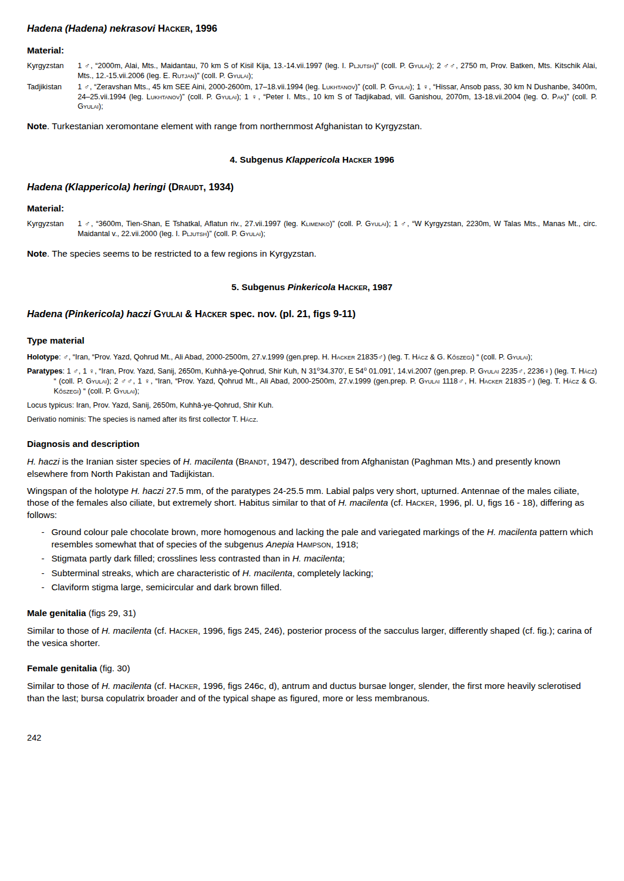Hadena (Hadena) nekrasovi Hacker, 1996
Material:
| Kyrgyzstan | 1 ♂, “2000m, Alai, Mts., Maidantau, 70 km S of Kisil Kija, 13.-14.vii.1997 (leg. I. Pljutsh )” (coll. P. Gyulai ); 2 ♂♂, 2750 m, Prov. Batken, Mts. Kitschik Alai, Mts., 12.-15.vii.2006 (leg. E. Rutjan )” (coll. P. Gyulai ); |
| Tadjikistan | 1 ♂, “Zeravshan Mts., 45 km SEE Aini, 2000-2600m, 17–18.vii.1994 (leg. Lukhtanov )” (coll. P. Gyulai ); 1 ♀, “Hissar, Ansob pass, 30 km N Dushanbe, 3400m, 24–25.vii.1994 (leg. Lukhtanov )” (coll. P. Gyulai ); 1 ♀, “Peter I. Mts., 10 km S of Tadjikabad, vill. Ganishou, 2070m, 13-18.vii.2004 (leg. O. Pak )” (coll. P. Gyulai ); |
Note. Turkestanian xeromontane element with range from northernmost Afghanistan to Kyrgyzstan.
4. Subgenus Klappericola Hacker 1996
Hadena (Klappericola) heringi (Draudt, 1934)
Material:
| Kyrgyzstan | 1 ♂, “3600m, Tien-Shan, E Tshatkal, Aflatun riv., 27.vii.1997 (leg. Klimenko )” (coll. P. Gyulai ); 1 ♂, “W Kyrgyzstan, 2230m, W Talas Mts., Manas Mt., circ. Maidantal v., 22.vii.2000 (leg. I. Pljutsh )” (coll. P. Gyulai ); |
Note. The species seems to be restricted to a few regions in Kyrgyzstan.
5. Subgenus Pinkericola Hacker, 1987
Hadena (Pinkericola) haczi Gyulai & Hacker spec. nov. (pl. 21, figs 9-11)
Type material
Holotype: ♂, “Iran, “Prov. Yazd, Qohrud Mt., Ali Abad, 2000-2500m, 27.v.1999 (gen.prep. H. Hacker 21835♂) (leg. T. Hácz & G. Kőszegi) “ (coll. P. Gyulai);
Paratypes: 1 ♂, 1 ♀, “Iran, Prov. Yazd, Sanij, 2650m, Kuhhâ-ye-Qohrud, Shir Kuh, N 31o34.370’, E 54o 01.091’, 14.vi.2007 (gen.prep. P. Gyulai 2235♂, 2236♀) (leg. T. Hácz) “ (coll. P. Gyulai); 2 ♂♂, 1 ♀, “Iran, “Prov. Yazd, Qohrud Mt., Ali Abad, 2000-2500m, 27.v.1999 (gen.prep. P. Gyulai 1118♂, H. Hacker 21835♂) (leg. T. Hácz & G. Kőszegi) “ (coll. P. Gyulai);
Locus typicus: Iran, Prov. Yazd, Sanij, 2650m, Kuhhâ-ye-Qohrud, Shir Kuh.
Derivatio nominis: The species is named after its first collector T. Hácz.
Diagnosis and description
H. haczi is the Iranian sister species of H. macilenta (Brandt, 1947), described from Afghanistan (Paghman Mts.) and presently known elsewhere from North Pakistan and Tadijkistan.
Wingspan of the holotype H. haczi 27.5 mm, of the paratypes 24-25.5 mm. Labial palps very short, upturned. Antennae of the males ciliate, those of the females also ciliate, but extremely short. Habitus similar to that of H. macilenta (cf. Hacker, 1996, pl. U, figs 16 - 18), differing as follows:
Ground colour pale chocolate brown, more homogenous and lacking the pale and variegated markings of the H. macilenta pattern which resembles somewhat that of species of the subgenus Anepia Hampson, 1918;
Stigmata partly dark filled; crosslines less contrasted than in H. macilenta;
Subterminal streaks, which are characteristic of H. macilenta, completely lacking;
Claviform stigma large, semicircular and dark brown filled.
Male genitalia (figs 29, 31)
Similar to those of H. macilenta (cf. Hacker, 1996, figs 245, 246), posterior process of the sacculus larger, differently shaped (cf. fig.); carina of the vesica shorter.
Female genitalia (fig. 30)
Similar to those of H. macilenta (cf. Hacker, 1996, figs 246c, d), antrum and ductus bursae longer, slender, the first more heavily sclerotised than the last; bursa copulatrix broader and of the typical shape as figured, more or less membranous.
242